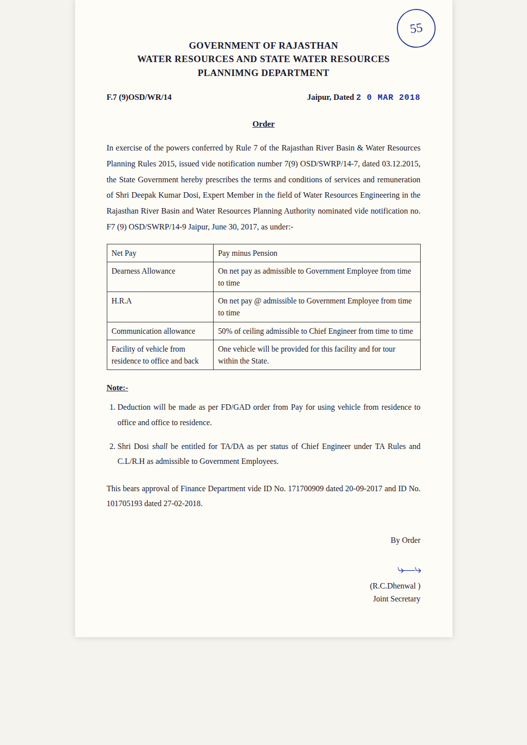55
Government of Rajasthan
Water Resources and State Water Resources
Plannimng Department
F.7 (9)OSD/WR/14 Jaipur, Dated 2 0 MAR 2018
Order
In exercise of the powers conferred by Rule 7 of the Rajasthan River Basin & Water Resources Planning Rules 2015, issued vide notification number 7(9) OSD/SWRP/14-7, dated 03.12.2015, the State Government hereby prescribes the terms and conditions of services and remuneration of Shri Deepak Kumar Dosi, Expert Member in the field of Water Resources Engineering in the Rajasthan River Basin and Water Resources Planning Authority nominated vide notification no. F7 (9) OSD/SWRP/14-9 Jaipur, June 30, 2017, as under:-
| Net Pay | Pay minus Pension |
| Dearness Allowance | On net pay as admissible to Government Employee from time to time |
| H.R.A | On net pay @ admissible to Government Employee from time to time |
| Communication allowance | 50% of ceiling admissible to Chief Engineer from time to time |
| Facility of vehicle from residence to office and back | One vehicle will be provided for this facility and for tour within the State. |
Note:-
Deduction will be made as per FD/GAD order from Pay for using vehicle from residence to office and office to residence.
Shri Dosi shall be entitled for TA/DA as per status of Chief Engineer under TA Rules and C.L/R.H as admissible to Government Employees.
This bears approval of Finance Department vide ID No. 171700909 dated 20-09-2017 and ID No. 101705193 dated 27-02-2018.
By Order
⤷—⤷
(R.C.Dhenwal )
Joint Secretary